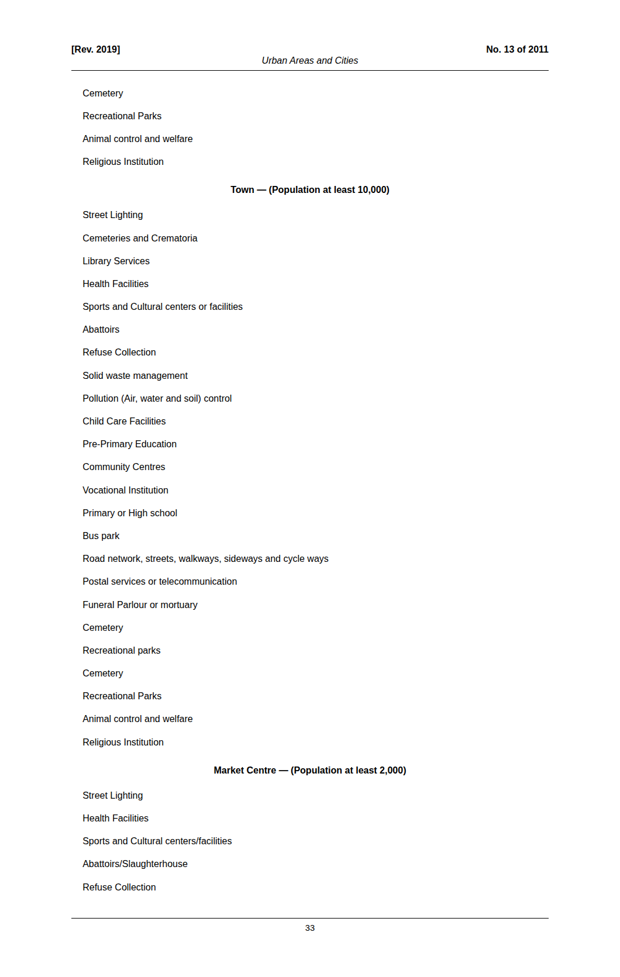[Rev. 2019] No. 13 of 2011
Urban Areas and Cities
Cemetery
Recreational Parks
Animal control and welfare
Religious Institution
Town — (Population at least 10,000)
Street Lighting
Cemeteries and Crematoria
Library Services
Health Facilities
Sports and Cultural centers or facilities
Abattoirs
Refuse Collection
Solid waste management
Pollution (Air, water and soil) control
Child Care Facilities
Pre-Primary Education
Community Centres
Vocational Institution
Primary or High school
Bus park
Road network, streets, walkways, sideways and cycle ways
Postal services or telecommunication
Funeral Parlour or mortuary
Cemetery
Recreational parks
Cemetery
Recreational Parks
Animal control and welfare
Religious Institution
Market Centre — (Population at least 2,000)
Street Lighting
Health Facilities
Sports and Cultural centers/facilities
Abattoirs/Slaughterhouse
Refuse Collection
33